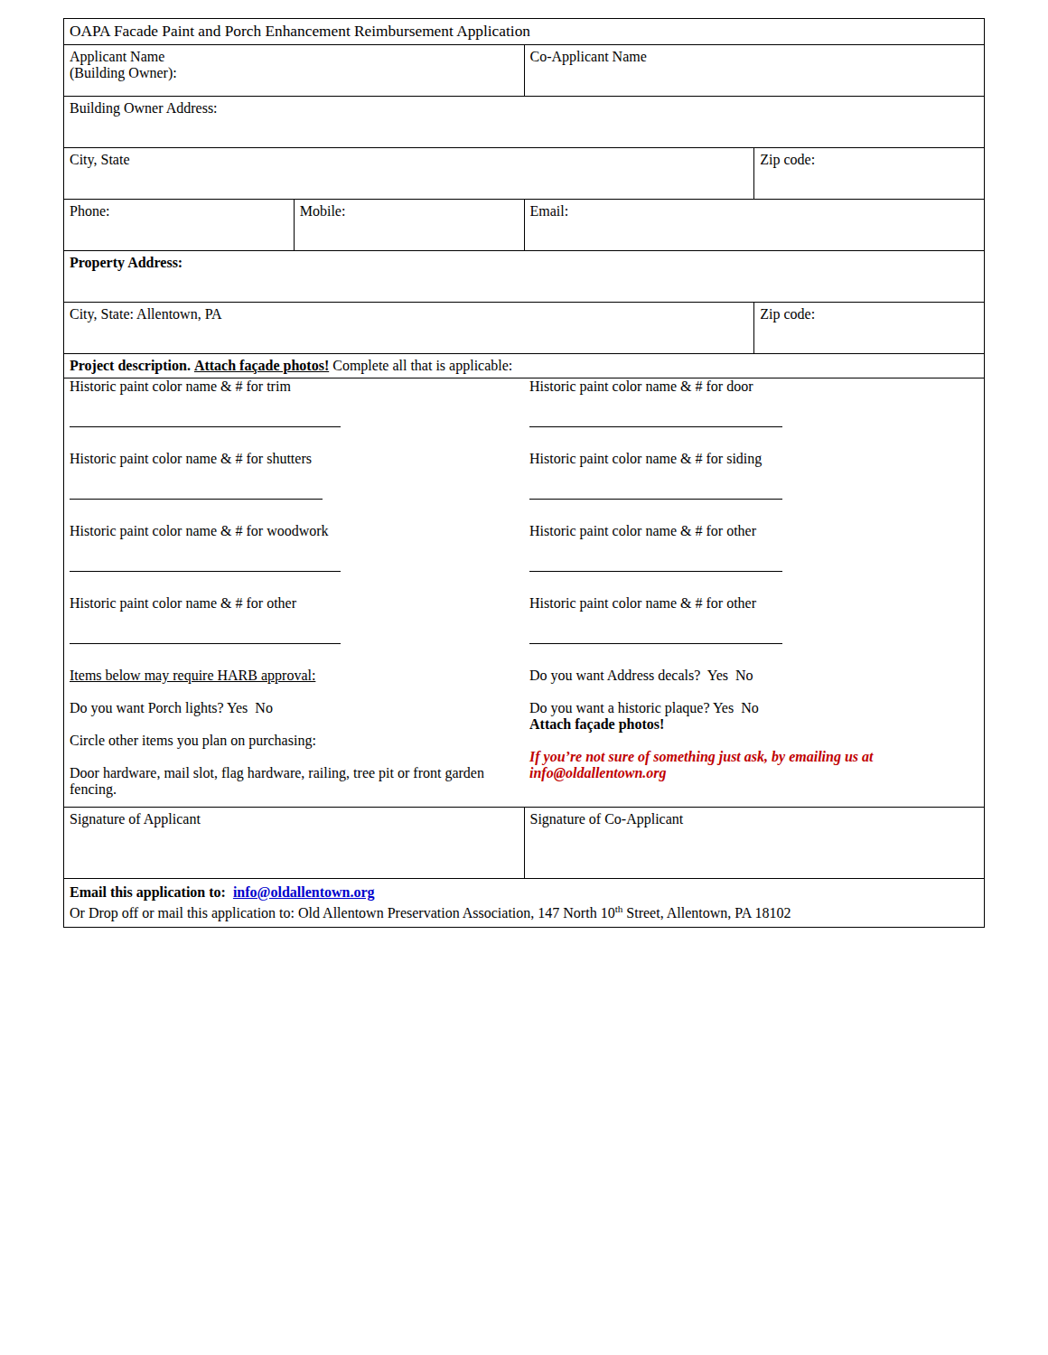| OAPA Facade Paint and Porch Enhancement Reimbursement Application |
| Applicant Name (Building Owner): | Co-Applicant Name |
| Building Owner Address: |
| City, State | Zip code: |
| Phone: | Mobile: | Email: |
| Property Address: |
| City, State: Allentown, PA | Zip code: |
| Project description. Attach façade photos! Complete all that is applicable: |
| / Historic paint color name & # for trim / Historic paint color name & # for door / / Historic paint color name & # for shutters / Historic paint color name & # for siding / / Historic paint color name & # for woodwork / Historic paint color name & # for other / / Historic paint color name & # for other / Historic paint color name & # for other / / Items below may require HARB approval: Do you want Porch lights? Yes No Circle other items you plan on purchasing: Door hardware, mail slot, flag hardware, railing, tree pit or front garden fencing. / Do you want Address decals? Yes No Do you want a historic plaque? Yes No Attach façade photos! If you’re not sure of something just ask, by emailing us at info@oldallentown.org / |
| Signature of Applicant | Signature of Co-Applicant |
| Email this application to: info@oldallentown.org Or Drop off or mail this application to: Old Allentown Preservation Association, 147 North 10 th Street, Allentown, PA 18102 |